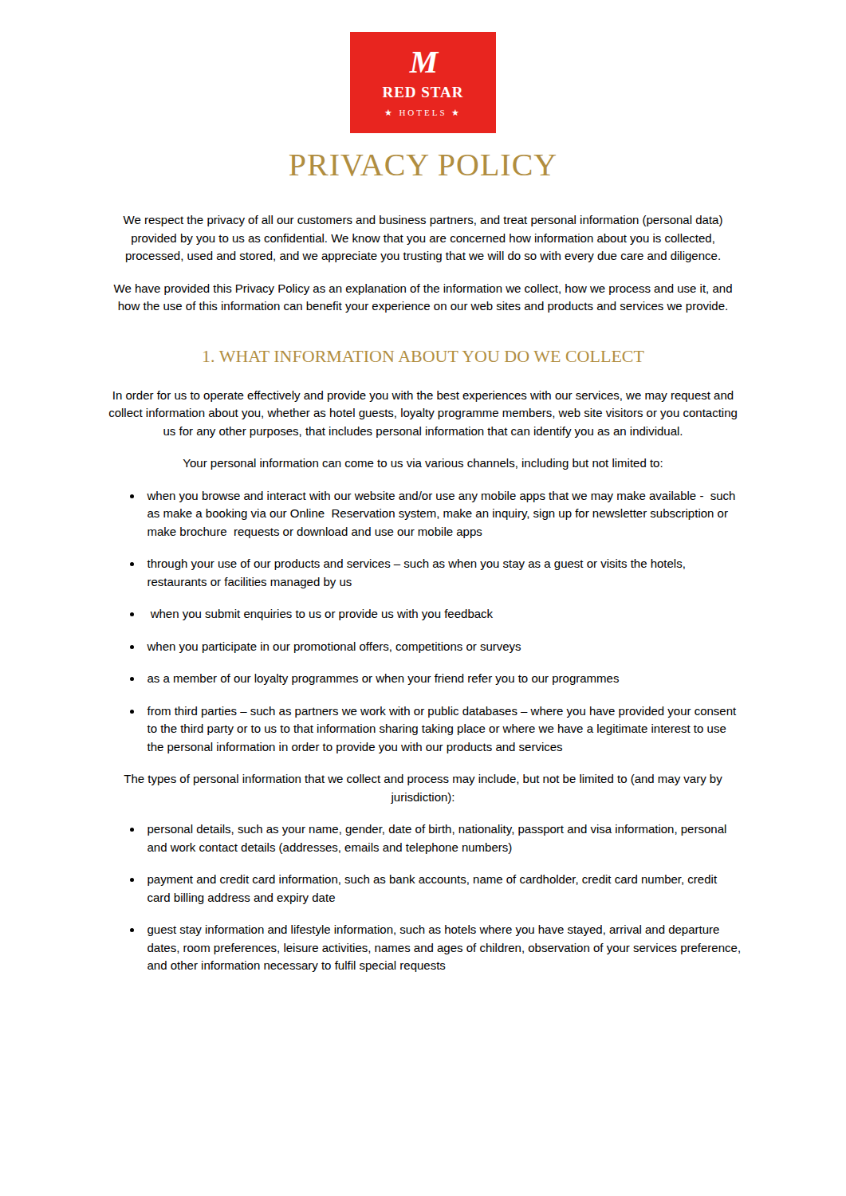M
RED STAR
★ HOTELS ★
PRIVACY POLICY
We respect the privacy of all our customers and business partners, and treat personal information (personal data) provided by you to us as confidential. We know that you are concerned how information about you is collected, processed, used and stored, and we appreciate you trusting that we will do so with every due care and diligence.
We have provided this Privacy Policy as an explanation of the information we collect, how we process and use it, and how the use of this information can benefit your experience on our web sites and products and services we provide.
1. WHAT INFORMATION ABOUT YOU DO WE COLLECT
In order for us to operate effectively and provide you with the best experiences with our services, we may request and collect information about you, whether as hotel guests, loyalty programme members, web site visitors or you contacting us for any other purposes, that includes personal information that can identify you as an individual.
Your personal information can come to us via various channels, including but not limited to:
when you browse and interact with our website and/or use any mobile apps that we may make available - such as make a booking via our Online Reservation system, make an inquiry, sign up for newsletter subscription or make brochure requests or download and use our mobile apps
through your use of our products and services – such as when you stay as a guest or visits the hotels, restaurants or facilities managed by us
when you submit enquiries to us or provide us with you feedback
when you participate in our promotional offers, competitions or surveys
as a member of our loyalty programmes or when your friend refer you to our programmes
from third parties – such as partners we work with or public databases – where you have provided your consent to the third party or to us to that information sharing taking place or where we have a legitimate interest to use the personal information in order to provide you with our products and services
The types of personal information that we collect and process may include, but not be limited to (and may vary by jurisdiction):
personal details, such as your name, gender, date of birth, nationality, passport and visa information, personal and work contact details (addresses, emails and telephone numbers)
payment and credit card information, such as bank accounts, name of cardholder, credit card number, credit card billing address and expiry date
guest stay information and lifestyle information, such as hotels where you have stayed, arrival and departure dates, room preferences, leisure activities, names and ages of children, observation of your services preference, and other information necessary to fulfil special requests